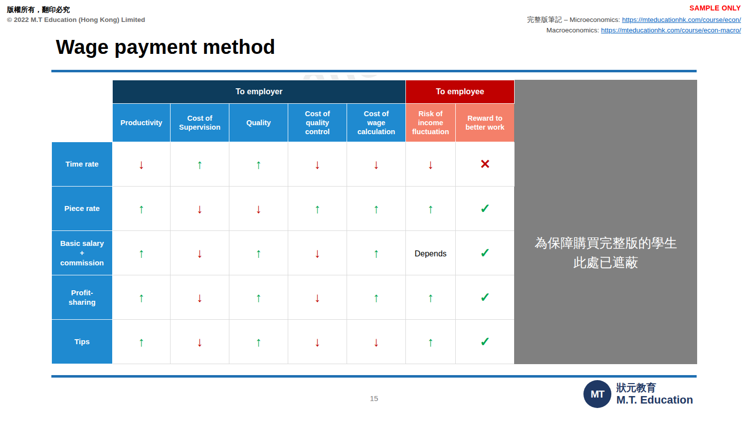版權所有，翻印必究
© 2022 M.T Education (Hong Kong) Limited
SAMPLE ONLY
完整版筆記 – Microeconomics: https://mteducationhk.com/course/econ/
Macroeconomics: https://mteducationhk.com/course/econ-macro/
Wage payment method
M.T. Education Melody Tam
| | To employer | To employee | |
| --- | --- | --- | --- |
| | Productivity | Cost of Supervision | Quality | Cost of quality control | Cost of wage calculation | Risk of income fluctuation | Reward to better work |
| Time rate | ↓ | ↑ | ↑ | ↓ | ↓ | ↓ | ✕ | 為保障購買完整版的學生 此處已遮蔽 |
| Piece rate | ↑ | ↓ | ↓ | ↑ | ↑ | ↑ | ✓ |
| Basic salary + commission | ↑ | ↓ | ↑ | ↓ | ↑ | Depends | ✓ |
| Profit- sharing | ↑ | ↓ | ↑ | ↓ | ↑ | ↑ | ✓ |
| Tips | ↑ | ↓ | ↑ | ↓ | ↓ | ↑ | ✓ |
15
MT
狀元教育
M.T. Education